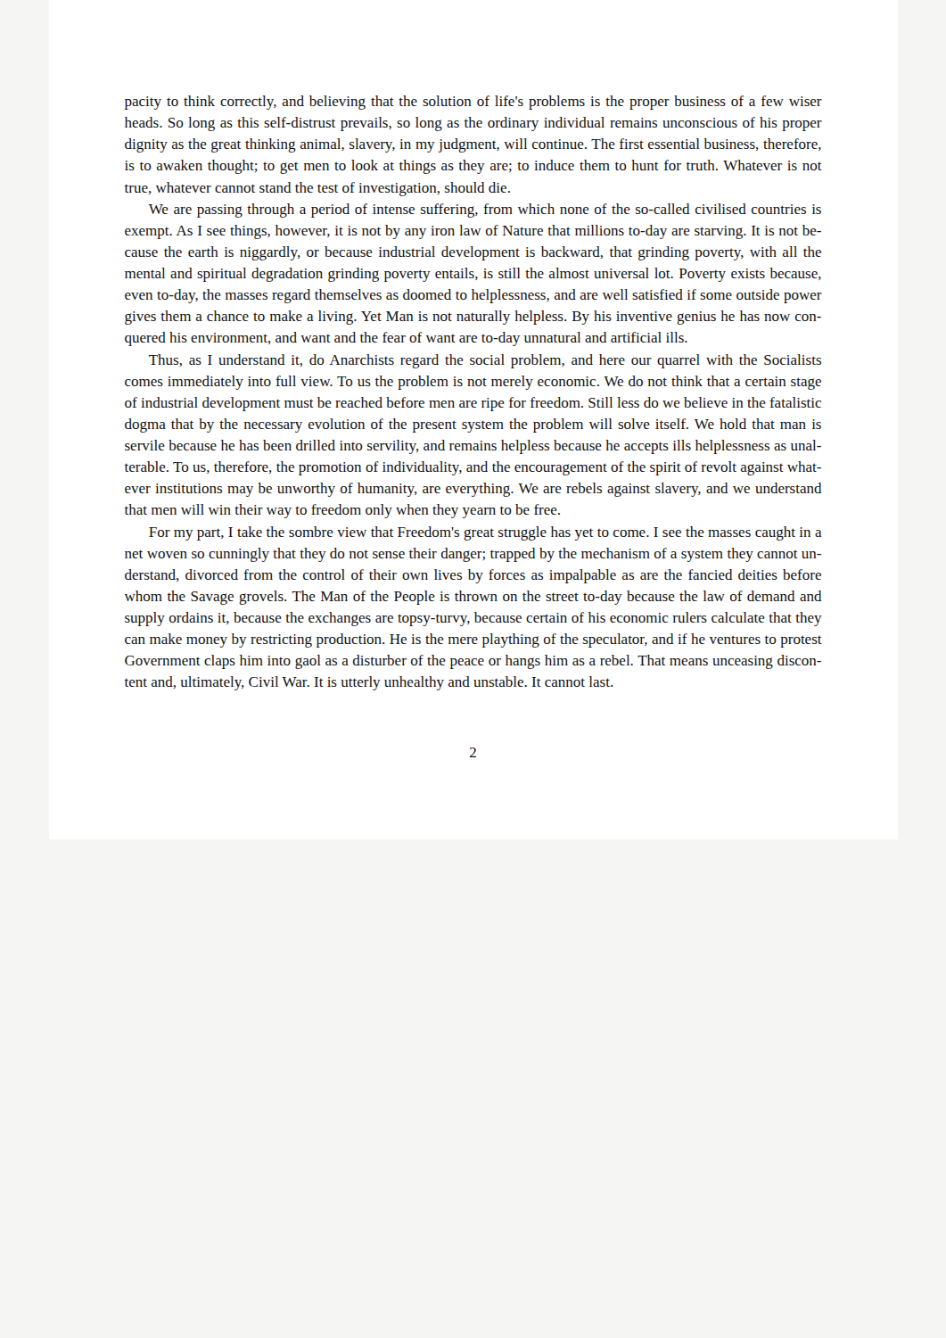pacity to think correctly, and believing that the solution of life's problems is the proper business of a few wiser heads. So long as this self-distrust prevails, so long as the ordinary individual remains unconscious of his proper dignity as the great thinking animal, slavery, in my judgment, will continue. The first essential business, therefore, is to awaken thought; to get men to look at things as they are; to induce them to hunt for truth. Whatever is not true, whatever cannot stand the test of investigation, should die.
We are passing through a period of intense suffering, from which none of the so-called civilised countries is exempt. As I see things, however, it is not by any iron law of Nature that millions to-day are starving. It is not because the earth is niggardly, or because industrial development is backward, that grinding poverty, with all the mental and spiritual degradation grinding poverty entails, is still the almost universal lot. Poverty exists because, even to-day, the masses regard themselves as doomed to helplessness, and are well satisfied if some outside power gives them a chance to make a living. Yet Man is not naturally helpless. By his inventive genius he has now conquered his environment, and want and the fear of want are to-day unnatural and artificial ills.
Thus, as I understand it, do Anarchists regard the social problem, and here our quarrel with the Socialists comes immediately into full view. To us the problem is not merely economic. We do not think that a certain stage of industrial development must be reached before men are ripe for freedom. Still less do we believe in the fatalistic dogma that by the necessary evolution of the present system the problem will solve itself. We hold that man is servile because he has been drilled into servility, and remains helpless because he accepts ills helplessness as unalterable. To us, therefore, the promotion of individuality, and the encouragement of the spirit of revolt against whatever institutions may be unworthy of humanity, are everything. We are rebels against slavery, and we understand that men will win their way to freedom only when they yearn to be free.
For my part, I take the sombre view that Freedom's great struggle has yet to come. I see the masses caught in a net woven so cunningly that they do not sense their danger; trapped by the mechanism of a system they cannot understand, divorced from the control of their own lives by forces as impalpable as are the fancied deities before whom the Savage grovels. The Man of the People is thrown on the street to-day because the law of demand and supply ordains it, because the exchanges are topsy-turvy, because certain of his economic rulers calculate that they can make money by restricting production. He is the mere plaything of the speculator, and if he ventures to protest Government claps him into gaol as a disturber of the peace or hangs him as a rebel. That means unceasing discontent and, ultimately, Civil War. It is utterly unhealthy and unstable. It cannot last.
2